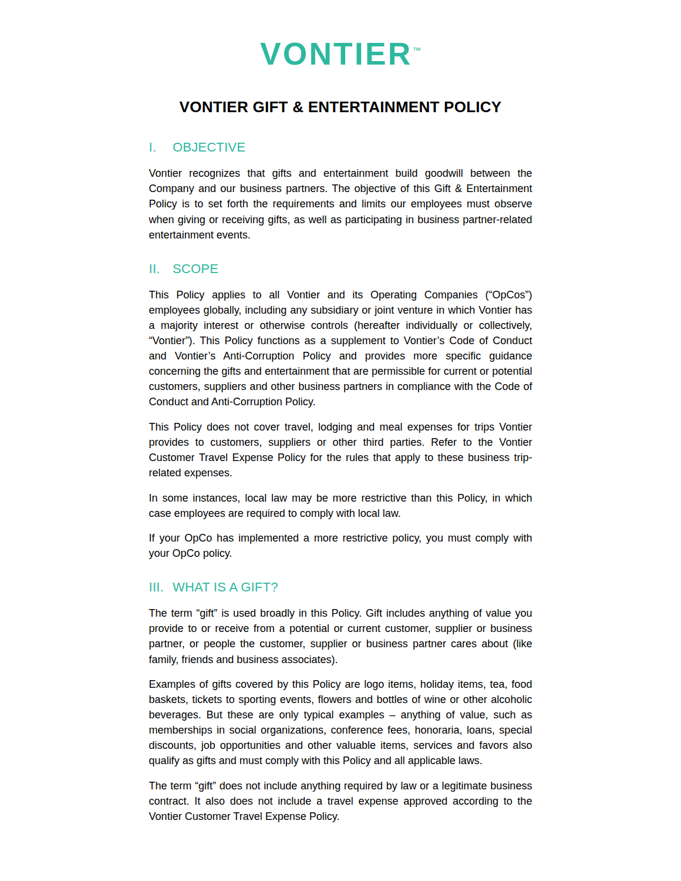VONTIER™
VONTIER GIFT & ENTERTAINMENT POLICY
I. OBJECTIVE
Vontier recognizes that gifts and entertainment build goodwill between the Company and our business partners. The objective of this Gift & Entertainment Policy is to set forth the requirements and limits our employees must observe when giving or receiving gifts, as well as participating in business partner-related entertainment events.
II. SCOPE
This Policy applies to all Vontier and its Operating Companies (“OpCos”) employees globally, including any subsidiary or joint venture in which Vontier has a majority interest or otherwise controls (hereafter individually or collectively, “Vontier”). This Policy functions as a supplement to Vontier’s Code of Conduct and Vontier’s Anti-Corruption Policy and provides more specific guidance concerning the gifts and entertainment that are permissible for current or potential customers, suppliers and other business partners in compliance with the Code of Conduct and Anti-Corruption Policy.
This Policy does not cover travel, lodging and meal expenses for trips Vontier provides to customers, suppliers or other third parties. Refer to the Vontier Customer Travel Expense Policy for the rules that apply to these business trip-related expenses.
In some instances, local law may be more restrictive than this Policy, in which case employees are required to comply with local law.
If your OpCo has implemented a more restrictive policy, you must comply with your OpCo policy.
III. WHAT IS A GIFT?
The term “gift” is used broadly in this Policy. Gift includes anything of value you provide to or receive from a potential or current customer, supplier or business partner, or people the customer, supplier or business partner cares about (like family, friends and business associates).
Examples of gifts covered by this Policy are logo items, holiday items, tea, food baskets, tickets to sporting events, flowers and bottles of wine or other alcoholic beverages. But these are only typical examples – anything of value, such as memberships in social organizations, conference fees, honoraria, loans, special discounts, job opportunities and other valuable items, services and favors also qualify as gifts and must comply with this Policy and all applicable laws.
The term “gift” does not include anything required by law or a legitimate business contract. It also does not include a travel expense approved according to the Vontier Customer Travel Expense Policy.